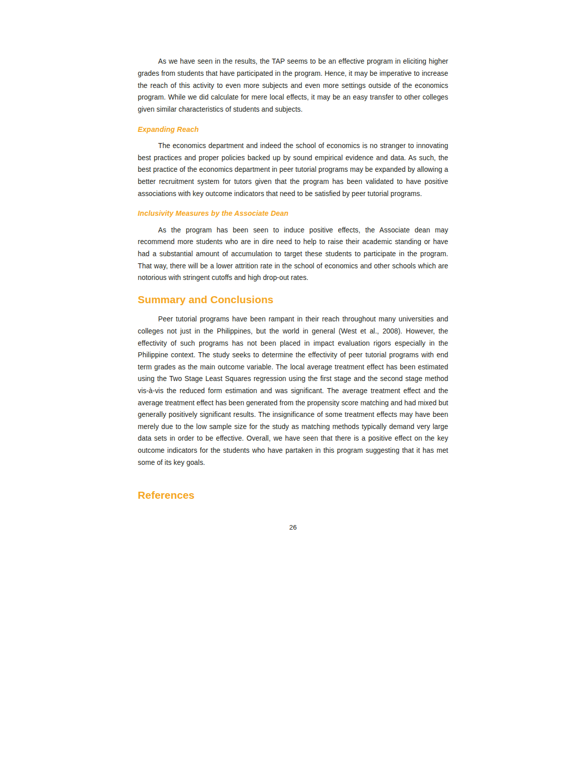As we have seen in the results, the TAP seems to be an effective program in eliciting higher grades from students that have participated in the program. Hence, it may be imperative to increase the reach of this activity to even more subjects and even more settings outside of the economics program. While we did calculate for mere local effects, it may be an easy transfer to other colleges given similar characteristics of students and subjects.
Expanding Reach
The economics department and indeed the school of economics is no stranger to innovating best practices and proper policies backed up by sound empirical evidence and data. As such, the best practice of the economics department in peer tutorial programs may be expanded by allowing a better recruitment system for tutors given that the program has been validated to have positive associations with key outcome indicators that need to be satisfied by peer tutorial programs.
Inclusivity Measures by the Associate Dean
As the program has been seen to induce positive effects, the Associate dean may recommend more students who are in dire need to help to raise their academic standing or have had a substantial amount of accumulation to target these students to participate in the program. That way, there will be a lower attrition rate in the school of economics and other schools which are notorious with stringent cutoffs and high drop-out rates.
Summary and Conclusions
Peer tutorial programs have been rampant in their reach throughout many universities and colleges not just in the Philippines, but the world in general (West et al., 2008). However, the effectivity of such programs has not been placed in impact evaluation rigors especially in the Philippine context. The study seeks to determine the effectivity of peer tutorial programs with end term grades as the main outcome variable. The local average treatment effect has been estimated using the Two Stage Least Squares regression using the first stage and the second stage method vis-à-vis the reduced form estimation and was significant. The average treatment effect and the average treatment effect has been generated from the propensity score matching and had mixed but generally positively significant results. The insignificance of some treatment effects may have been merely due to the low sample size for the study as matching methods typically demand very large data sets in order to be effective. Overall, we have seen that there is a positive effect on the key outcome indicators for the students who have partaken in this program suggesting that it has met some of its key goals.
References
26